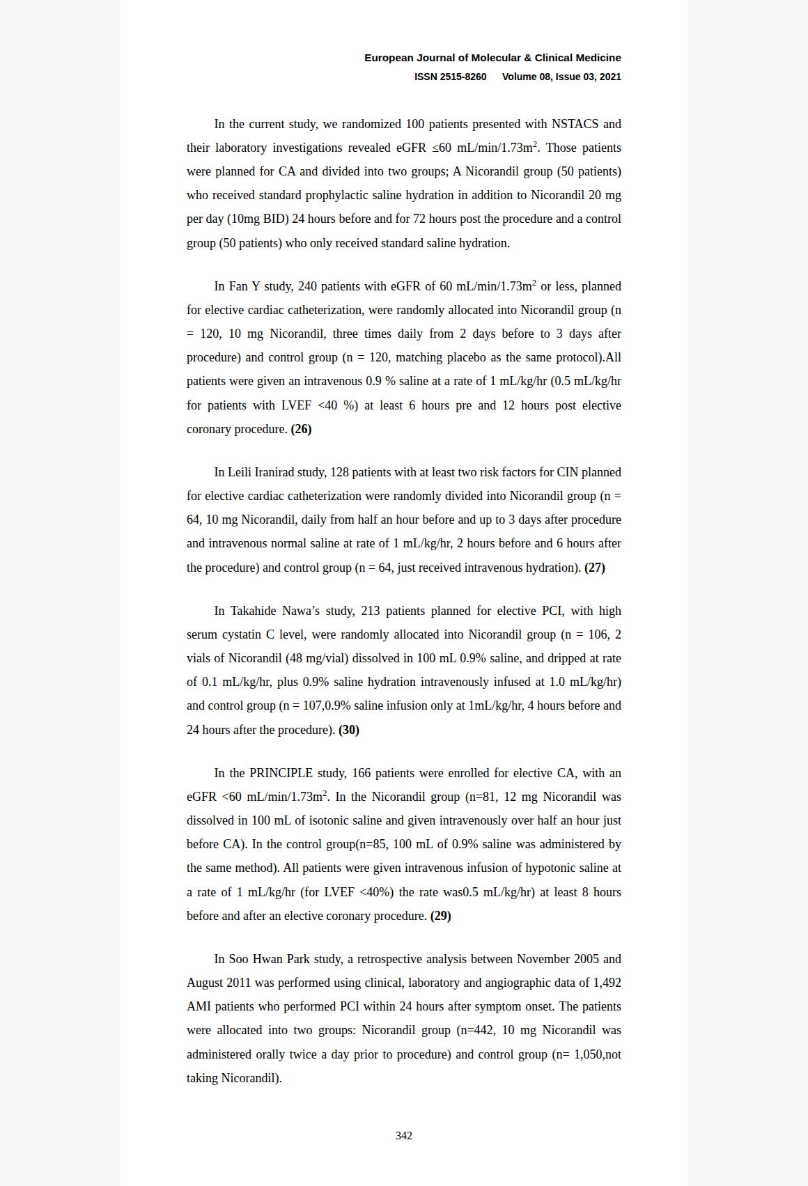European Journal of Molecular & Clinical Medicine
ISSN 2515-8260Volume 08, Issue 03, 2021
In the current study, we randomized 100 patients presented with NSTACS and their laboratory investigations revealed eGFR ≤60 mL/min/1.73m2. Those patients were planned for CA and divided into two groups; A Nicorandil group (50 patients) who received standard prophylactic saline hydration in addition to Nicorandil 20 mg per day (10mg BID) 24 hours before and for 72 hours post the procedure and a control group (50 patients) who only received standard saline hydration.
In Fan Y study, 240 patients with eGFR of 60 mL/min/1.73m2 or less, planned for elective cardiac catheterization, were randomly allocated into Nicorandil group (n = 120, 10 mg Nicorandil, three times daily from 2 days before to 3 days after procedure) and control group (n = 120, matching placebo as the same protocol).All patients were given an intravenous 0.9 % saline at a rate of 1 mL/kg/hr (0.5 mL/kg/hr for patients with LVEF <40 %) at least 6 hours pre and 12 hours post elective coronary procedure. (26)
In Leili Iranirad study, 128 patients with at least two risk factors for CIN planned for elective cardiac catheterization were randomly divided into Nicorandil group (n = 64, 10 mg Nicorandil, daily from half an hour before and up to 3 days after procedure and intravenous normal saline at rate of 1 mL/kg/hr, 2 hours before and 6 hours after the procedure) and control group (n = 64, just received intravenous hydration). (27)
In Takahide Nawa’s study, 213 patients planned for elective PCI, with high serum cystatin C level, were randomly allocated into Nicorandil group (n = 106, 2 vials of Nicorandil (48 mg/vial) dissolved in 100 mL 0.9% saline, and dripped at rate of 0.1 mL/kg/hr, plus 0.9% saline hydration intravenously infused at 1.0 mL/kg/hr) and control group (n = 107,0.9% saline infusion only at 1mL/kg/hr, 4 hours before and 24 hours after the procedure). (30)
In the PRINCIPLE study, 166 patients were enrolled for elective CA, with an eGFR <60 mL/min/1.73m2. In the Nicorandil group (n=81, 12 mg Nicorandil was dissolved in 100 mL of isotonic saline and given intravenously over half an hour just before CA). In the control group(n=85, 100 mL of 0.9% saline was administered by the same method). All patients were given intravenous infusion of hypotonic saline at a rate of 1 mL/kg/hr (for LVEF <40%) the rate was0.5 mL/kg/hr) at least 8 hours before and after an elective coronary procedure. (29)
In Soo Hwan Park study, a retrospective analysis between November 2005 and August 2011 was performed using clinical, laboratory and angiographic data of 1,492 AMI patients who performed PCI within 24 hours after symptom onset. The patients were allocated into two groups: Nicorandil group (n=442, 10 mg Nicorandil was administered orally twice a day prior to procedure) and control group (n= 1,050,not taking Nicorandil).
342